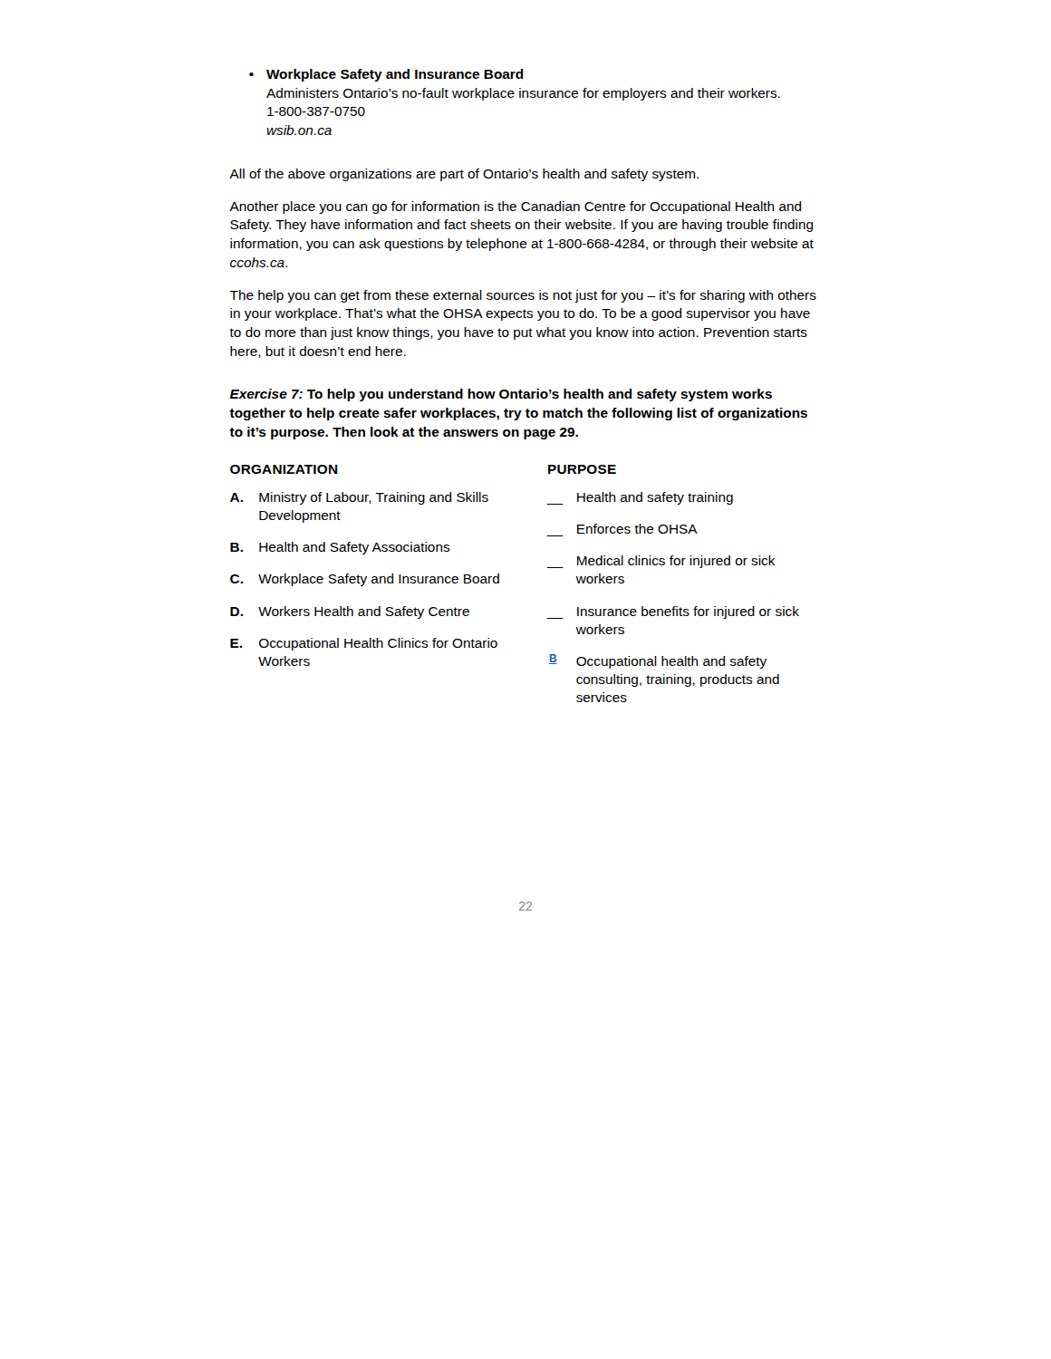Workplace Safety and Insurance Board
Administers Ontario’s no-fault workplace insurance for employers and their workers.
1-800-387-0750
wsib.on.ca
All of the above organizations are part of Ontario’s health and safety system.
Another place you can go for information is the Canadian Centre for Occupational Health and Safety. They have information and fact sheets on their website. If you are having trouble finding information, you can ask questions by telephone at 1-800-668-4284, or through their website at ccohs.ca.
The help you can get from these external sources is not just for you – it’s for sharing with others in your workplace. That’s what the OHSA expects you to do. To be a good supervisor you have to do more than just know things, you have to put what you know into action. Prevention starts here, but it doesn’t end here.
Exercise 7: To help you understand how Ontario’s health and safety system works together to help create safer workplaces, try to match the following list of organizations to it’s purpose. Then look at the answers on page 29.
ORGANIZATION
A. Ministry of Labour, Training and Skills Development
B. Health and Safety Associations
C. Workplace Safety and Insurance Board
D. Workers Health and Safety Centre
E. Occupational Health Clinics for Ontario Workers
PURPOSE
__Health and safety training
__Enforces the OHSA
__Medical clinics for injured or sick workers
__Insurance benefits for injured or sick workers
BOccupational health and safety consulting, training, products and services
22